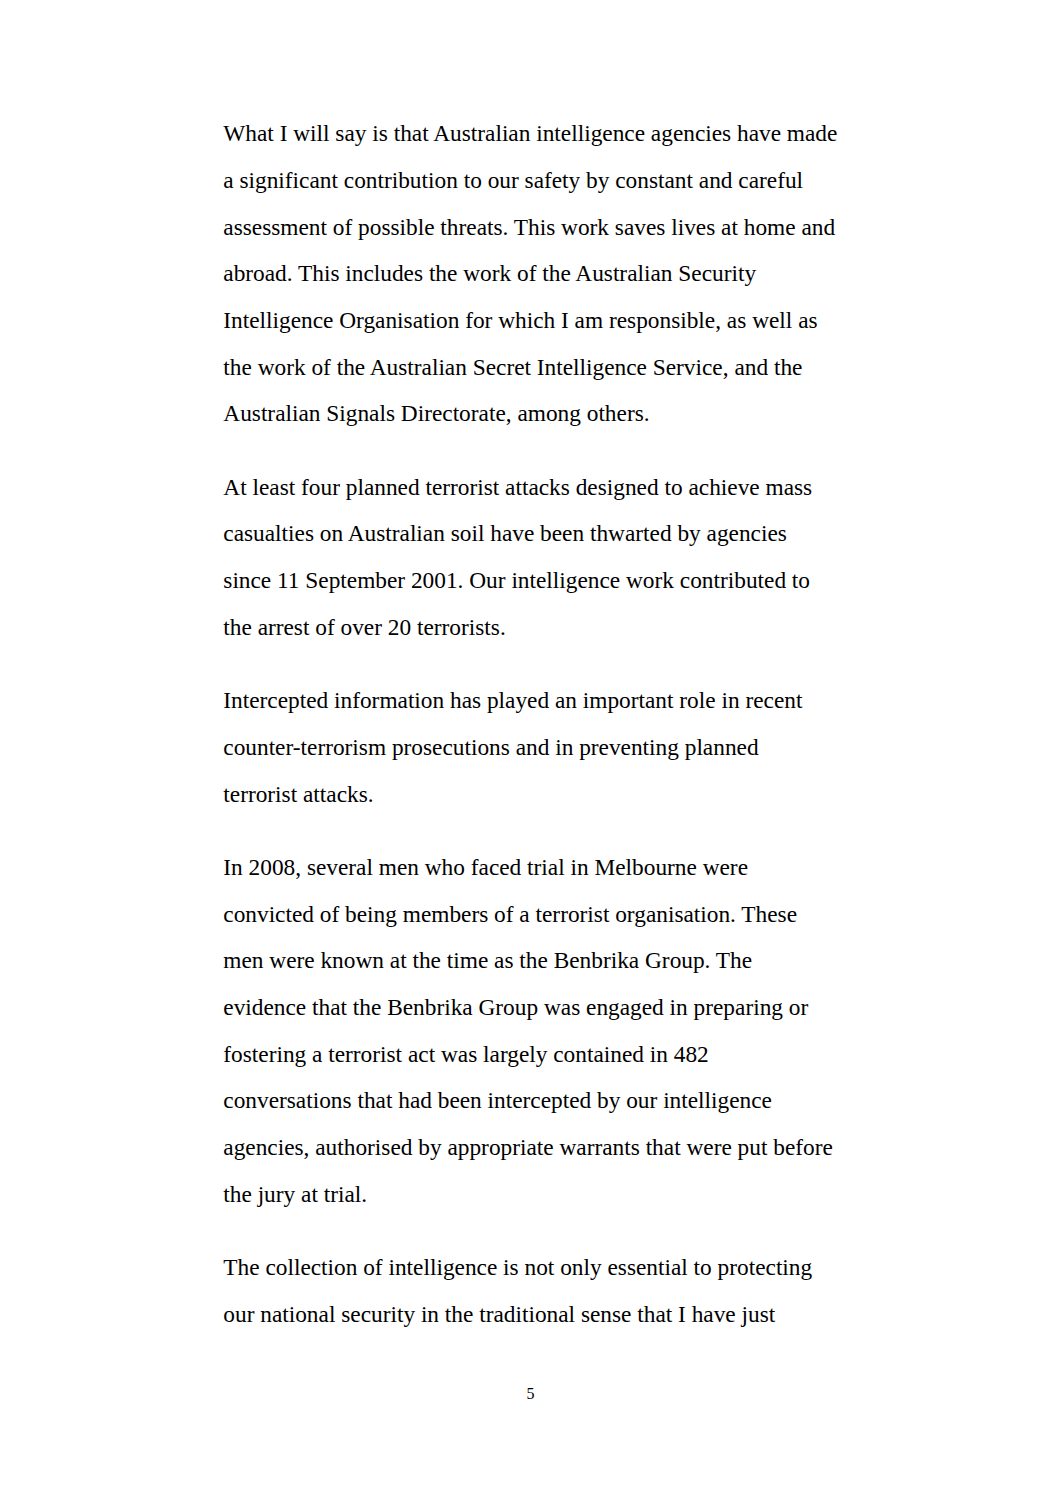What I will say is that Australian intelligence agencies have made a significant contribution to our safety by constant and careful assessment of possible threats. This work saves lives at home and abroad. This includes the work of the Australian Security Intelligence Organisation for which I am responsible, as well as the work of the Australian Secret Intelligence Service, and the Australian Signals Directorate, among others.
At least four planned terrorist attacks designed to achieve mass casualties on Australian soil have been thwarted by agencies since 11 September 2001. Our intelligence work contributed to the arrest of over 20 terrorists.
Intercepted information has played an important role in recent counter-terrorism prosecutions and in preventing planned terrorist attacks.
In 2008, several men who faced trial in Melbourne were convicted of being members of a terrorist organisation. These men were known at the time as the Benbrika Group. The evidence that the Benbrika Group was engaged in preparing or fostering a terrorist act was largely contained in 482 conversations that had been intercepted by our intelligence agencies, authorised by appropriate warrants that were put before the jury at trial.
The collection of intelligence is not only essential to protecting our national security in the traditional sense that I have just
5